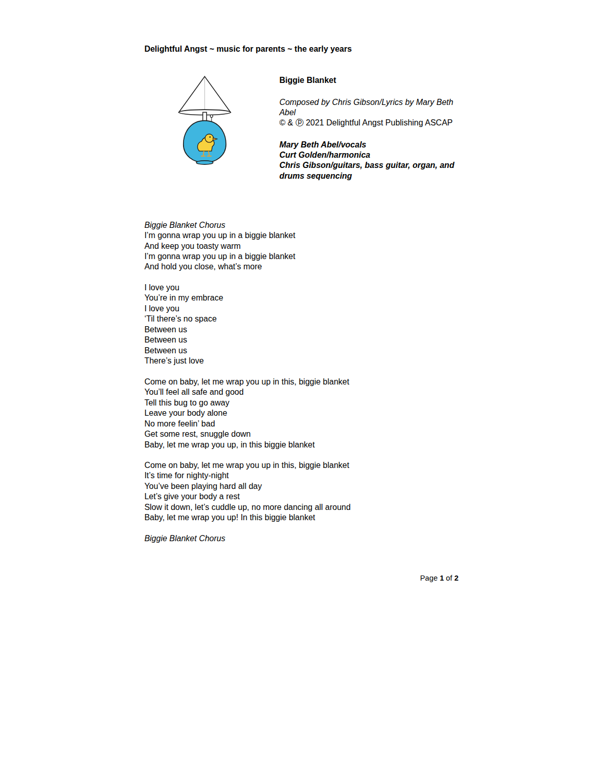Delightful Angst ~ music for parents ~ the early years
Biggie Blanket
Composed by Chris Gibson/Lyrics by Mary Beth Abel
© & ⓟ 2021 Delightful Angst Publishing ASCAP
Mary Beth Abel/vocals Curt Golden/harmonica Chris Gibson/guitars, bass guitar, organ, and drums sequencing
Biggie Blanket Chorus
I’m gonna wrap you up in a biggie blanket
And keep you toasty warm
I’m gonna wrap you up in a biggie blanket
And hold you close, what’s more
I love you
You’re in my embrace
I love you
‘Til there’s no space
Between us
Between us
Between us
There’s just love
Come on baby, let me wrap you up in this, biggie blanket
You’ll feel all safe and good
Tell this bug to go away
Leave your body alone
No more feelin’ bad
Get some rest, snuggle down
Baby, let me wrap you up, in this biggie blanket
Come on baby, let me wrap you up in this, biggie blanket
It’s time for nighty-night
You’ve been playing hard all day
Let’s give your body a rest
Slow it down, let’s cuddle up, no more dancing all around
Baby, let me wrap you up! In this biggie blanket
Biggie Blanket Chorus
Page 1 of 2